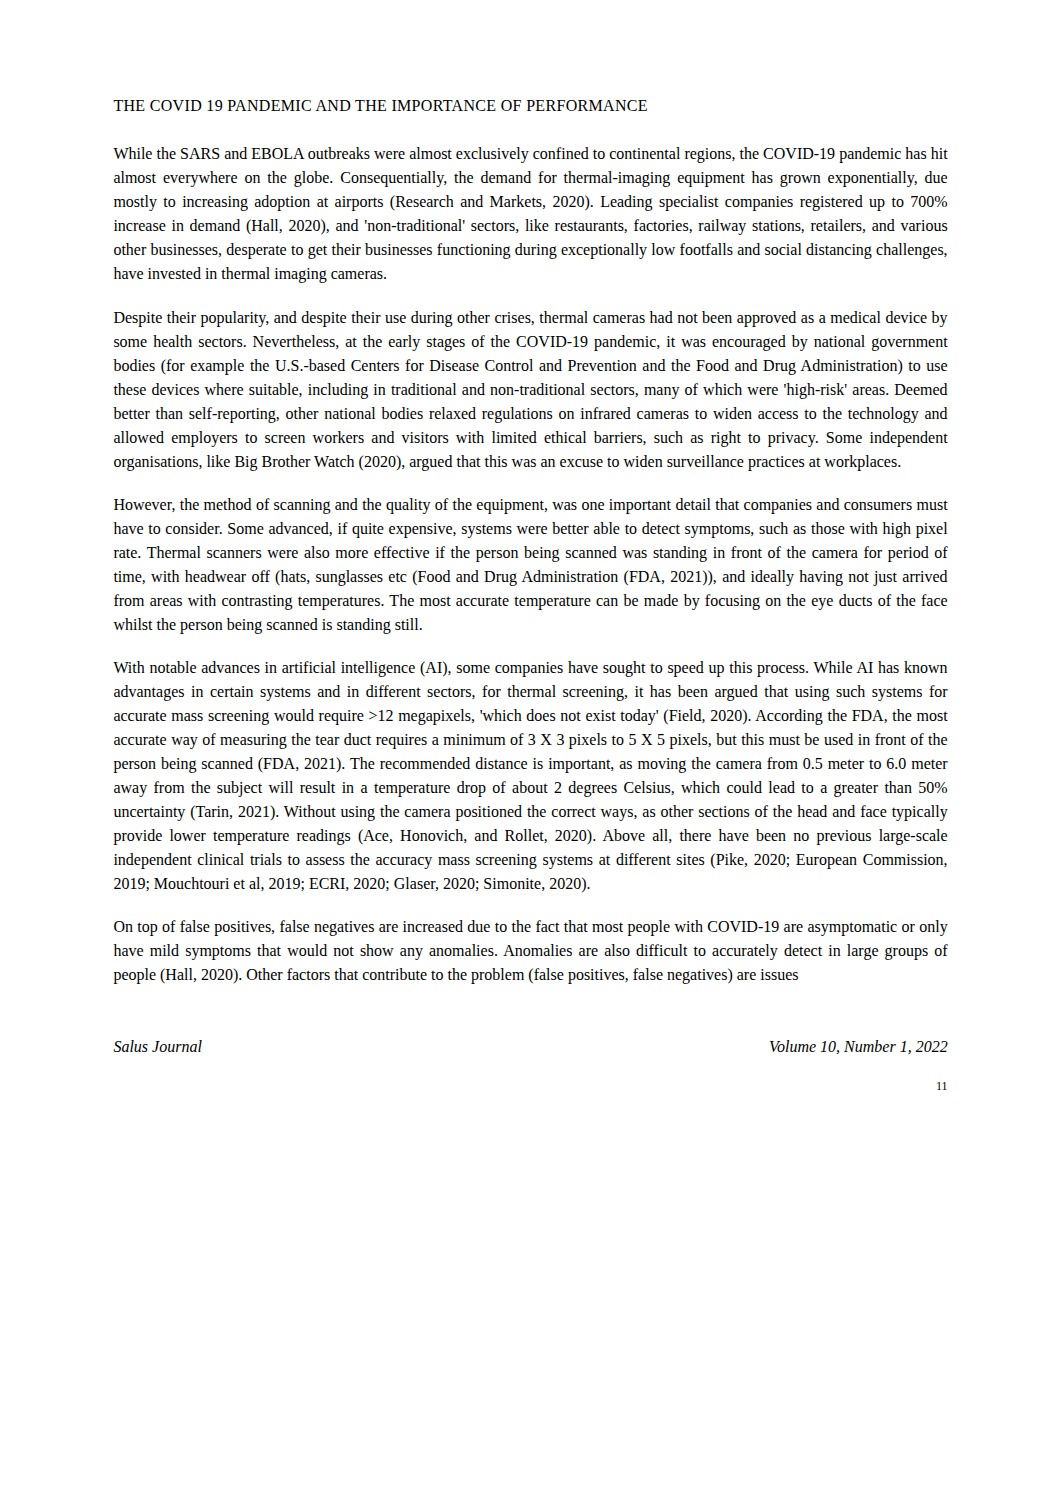The COVID 19 Pandemic and the Importance of Performance
While the SARS and EBOLA outbreaks were almost exclusively confined to continental regions, the COVID-19 pandemic has hit almost everywhere on the globe. Consequentially, the demand for thermal-imaging equipment has grown exponentially, due mostly to increasing adoption at airports (Research and Markets, 2020). Leading specialist companies registered up to 700% increase in demand (Hall, 2020), and 'non-traditional' sectors, like restaurants, factories, railway stations, retailers, and various other businesses, desperate to get their businesses functioning during exceptionally low footfalls and social distancing challenges, have invested in thermal imaging cameras.
Despite their popularity, and despite their use during other crises, thermal cameras had not been approved as a medical device by some health sectors. Nevertheless, at the early stages of the COVID-19 pandemic, it was encouraged by national government bodies (for example the U.S.-based Centers for Disease Control and Prevention and the Food and Drug Administration) to use these devices where suitable, including in traditional and non-traditional sectors, many of which were 'high-risk' areas. Deemed better than self-reporting, other national bodies relaxed regulations on infrared cameras to widen access to the technology and allowed employers to screen workers and visitors with limited ethical barriers, such as right to privacy. Some independent organisations, like Big Brother Watch (2020), argued that this was an excuse to widen surveillance practices at workplaces.
However, the method of scanning and the quality of the equipment, was one important detail that companies and consumers must have to consider. Some advanced, if quite expensive, systems were better able to detect symptoms, such as those with high pixel rate. Thermal scanners were also more effective if the person being scanned was standing in front of the camera for period of time, with headwear off (hats, sunglasses etc (Food and Drug Administration (FDA, 2021)), and ideally having not just arrived from areas with contrasting temperatures. The most accurate temperature can be made by focusing on the eye ducts of the face whilst the person being scanned is standing still.
With notable advances in artificial intelligence (AI), some companies have sought to speed up this process. While AI has known advantages in certain systems and in different sectors, for thermal screening, it has been argued that using such systems for accurate mass screening would require >12 megapixels, 'which does not exist today' (Field, 2020). According the FDA, the most accurate way of measuring the tear duct requires a minimum of 3 X 3 pixels to 5 X 5 pixels, but this must be used in front of the person being scanned (FDA, 2021). The recommended distance is important, as moving the camera from 0.5 meter to 6.0 meter away from the subject will result in a temperature drop of about 2 degrees Celsius, which could lead to a greater than 50% uncertainty (Tarin, 2021). Without using the camera positioned the correct ways, as other sections of the head and face typically provide lower temperature readings (Ace, Honovich, and Rollet, 2020). Above all, there have been no previous large-scale independent clinical trials to assess the accuracy mass screening systems at different sites (Pike, 2020; European Commission, 2019; Mouchtouri et al, 2019; ECRI, 2020; Glaser, 2020; Simonite, 2020).
On top of false positives, false negatives are increased due to the fact that most people with COVID-19 are asymptomatic or only have mild symptoms that would not show any anomalies. Anomalies are also difficult to accurately detect in large groups of people (Hall, 2020). Other factors that contribute to the problem (false positives, false negatives) are issues
Salus Journal Volume 10, Number 1, 2022
11